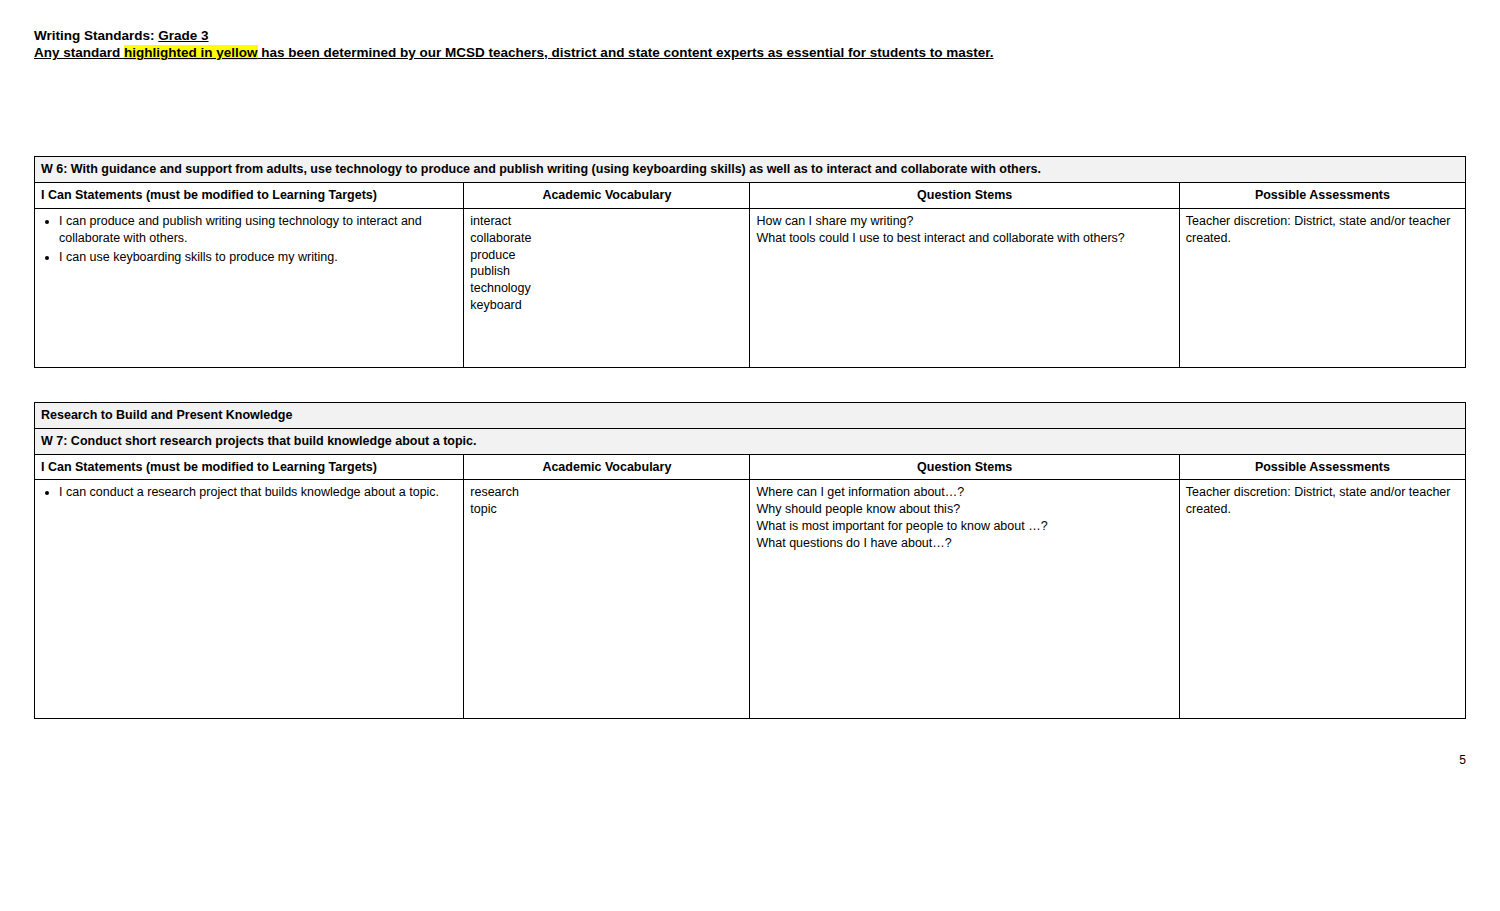Writing Standards: Grade 3
Any standard highlighted in yellow has been determined by our MCSD teachers, district and state content experts as essential for students to master.
| W 6: With guidance and support from adults, use technology to produce and publish writing (using keyboarding skills) as well as to interact and collaborate with others. |
| I Can Statements (must be modified to Learning Targets) | Academic Vocabulary | Question Stems | Possible Assessments |
| I can produce and publish writing using technology to interact and collaborate with others. I can use keyboarding skills to produce my writing. | interact collaborate produce publish technology keyboard | How can I share my writing? What tools could I use to best interact and collaborate with others? | Teacher discretion: District, state and/or teacher created. |
| Research to Build and Present Knowledge |
| W 7: Conduct short research projects that build knowledge about a topic. |
| I Can Statements (must be modified to Learning Targets) | Academic Vocabulary | Question Stems | Possible Assessments |
| I can conduct a research project that builds knowledge about a topic. | research topic | Where can I get information about…? Why should people know about this? What is most important for people to know about …? What questions do I have about…? | Teacher discretion: District, state and/or teacher created. |
5